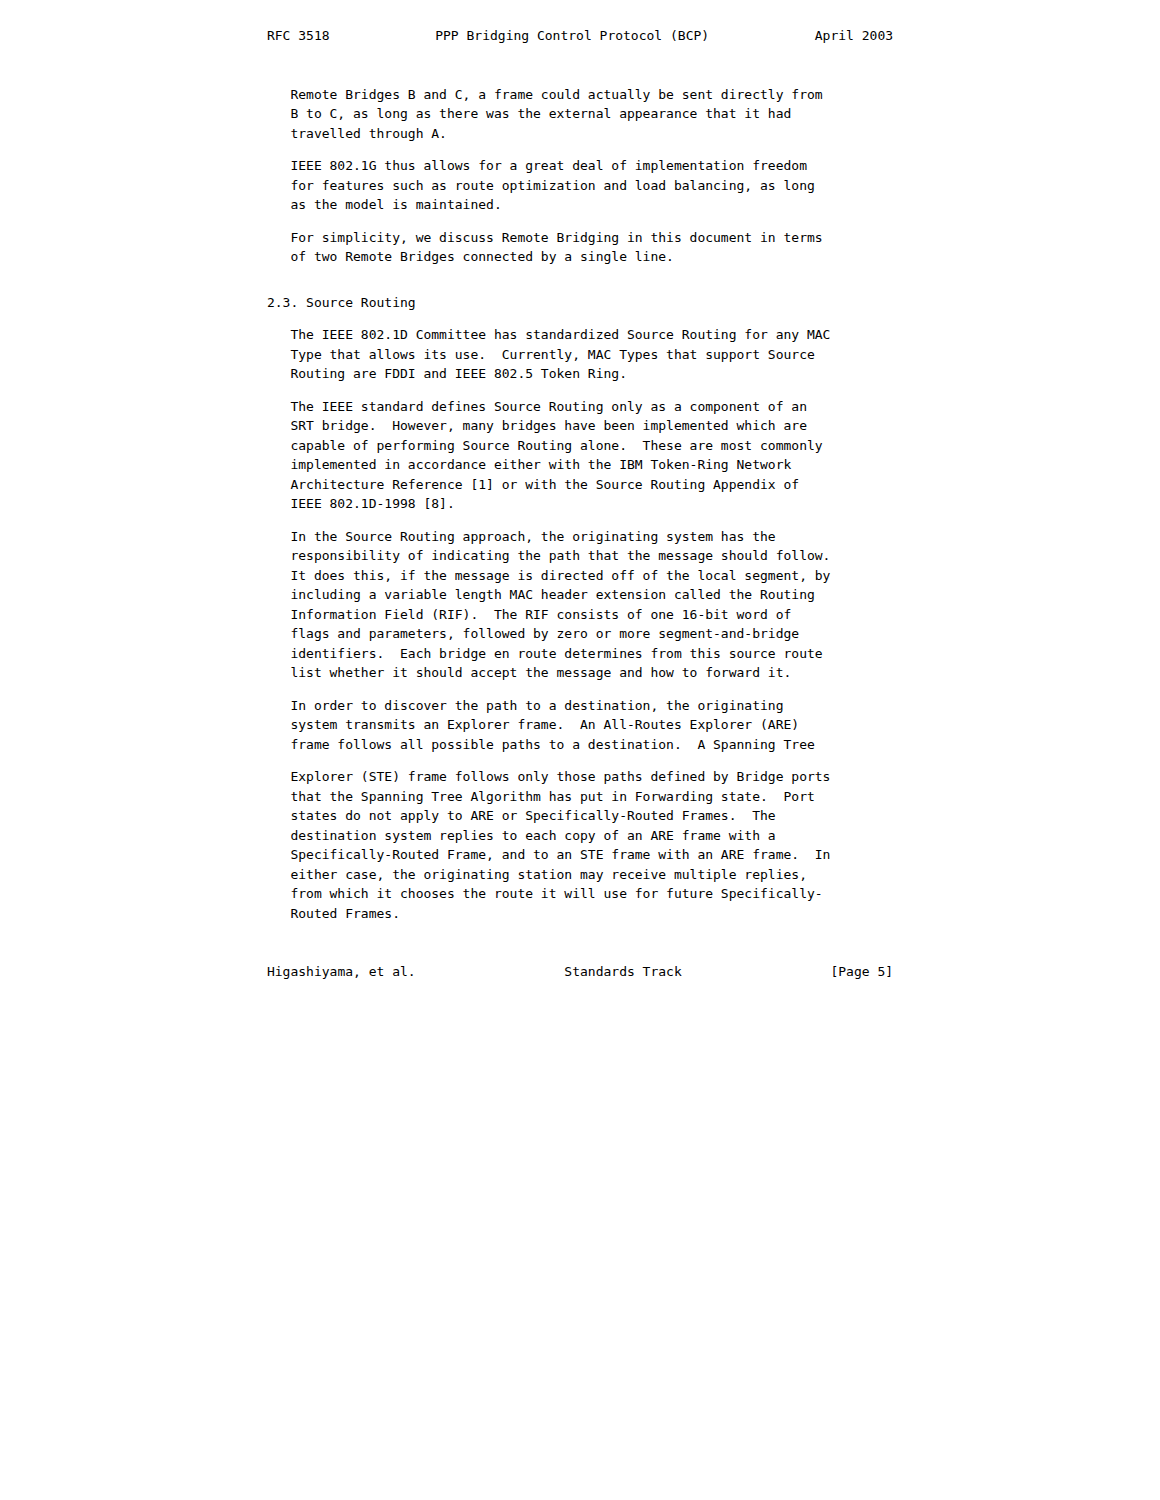RFC 3518 PPP Bridging Control Protocol (BCP) April 2003
Remote Bridges B and C, a frame could actually be sent directly from B to C, as long as there was the external appearance that it had travelled through A.
IEEE 802.1G thus allows for a great deal of implementation freedom for features such as route optimization and load balancing, as long as the model is maintained.
For simplicity, we discuss Remote Bridging in this document in terms of two Remote Bridges connected by a single line.
2.3. Source Routing
The IEEE 802.1D Committee has standardized Source Routing for any MAC Type that allows its use. Currently, MAC Types that support Source Routing are FDDI and IEEE 802.5 Token Ring.
The IEEE standard defines Source Routing only as a component of an SRT bridge. However, many bridges have been implemented which are capable of performing Source Routing alone. These are most commonly implemented in accordance either with the IBM Token-Ring Network Architecture Reference [1] or with the Source Routing Appendix of IEEE 802.1D-1998 [8].
In the Source Routing approach, the originating system has the responsibility of indicating the path that the message should follow. It does this, if the message is directed off of the local segment, by including a variable length MAC header extension called the Routing Information Field (RIF). The RIF consists of one 16-bit word of flags and parameters, followed by zero or more segment-and-bridge identifiers. Each bridge en route determines from this source route list whether it should accept the message and how to forward it.
In order to discover the path to a destination, the originating system transmits an Explorer frame. An All-Routes Explorer (ARE) frame follows all possible paths to a destination. A Spanning Tree
Explorer (STE) frame follows only those paths defined by Bridge ports that the Spanning Tree Algorithm has put in Forwarding state. Port states do not apply to ARE or Specifically-Routed Frames. The destination system replies to each copy of an ARE frame with a Specifically-Routed Frame, and to an STE frame with an ARE frame. In either case, the originating station may receive multiple replies, from which it chooses the route it will use for future Specifically- Routed Frames.
Higashiyama, et al. Standards Track [Page 5]